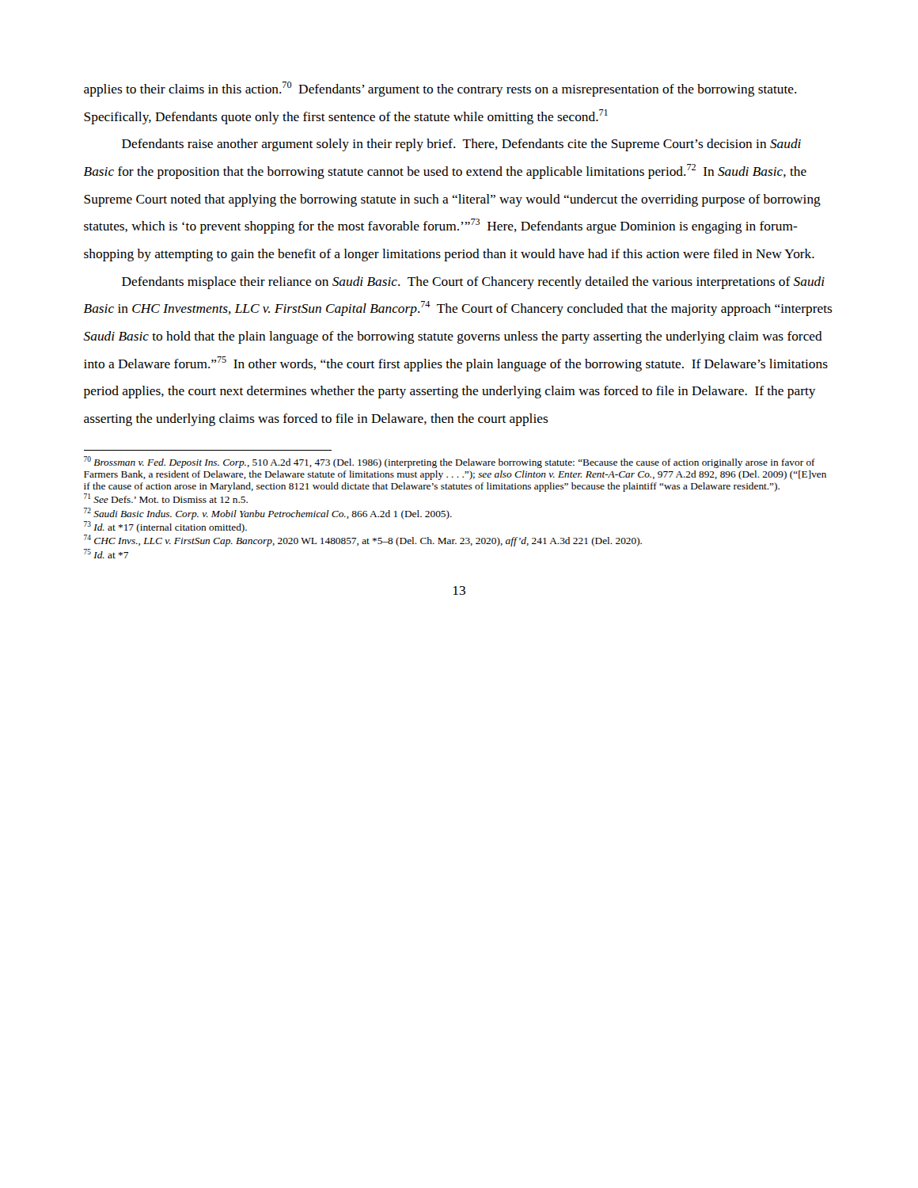applies to their claims in this action.70 Defendants’ argument to the contrary rests on a misrepresentation of the borrowing statute. Specifically, Defendants quote only the first sentence of the statute while omitting the second.71
Defendants raise another argument solely in their reply brief. There, Defendants cite the Supreme Court’s decision in Saudi Basic for the proposition that the borrowing statute cannot be used to extend the applicable limitations period.72 In Saudi Basic, the Supreme Court noted that applying the borrowing statute in such a “literal” way would “undercut the overriding purpose of borrowing statutes, which is ‘to prevent shopping for the most favorable forum.’”73 Here, Defendants argue Dominion is engaging in forum-shopping by attempting to gain the benefit of a longer limitations period than it would have had if this action were filed in New York.
Defendants misplace their reliance on Saudi Basic. The Court of Chancery recently detailed the various interpretations of Saudi Basic in CHC Investments, LLC v. FirstSun Capital Bancorp.74 The Court of Chancery concluded that the majority approach “interprets Saudi Basic to hold that the plain language of the borrowing statute governs unless the party asserting the underlying claim was forced into a Delaware forum.”75 In other words, “the court first applies the plain language of the borrowing statute. If Delaware’s limitations period applies, the court next determines whether the party asserting the underlying claim was forced to file in Delaware. If the party asserting the underlying claims was forced to file in Delaware, then the court applies
70 Brossman v. Fed. Deposit Ins. Corp., 510 A.2d 471, 473 (Del. 1986) (interpreting the Delaware borrowing statute: “Because the cause of action originally arose in favor of Farmers Bank, a resident of Delaware, the Delaware statute of limitations must apply . . . .”); see also Clinton v. Enter. Rent-A-Car Co., 977 A.2d 892, 896 (Del. 2009) (“[E]ven if the cause of action arose in Maryland, section 8121 would dictate that Delaware’s statutes of limitations applies” because the plaintiff “was a Delaware resident.”).
71 See Defs.’ Mot. to Dismiss at 12 n.5.
72 Saudi Basic Indus. Corp. v. Mobil Yanbu Petrochemical Co., 866 A.2d 1 (Del. 2005).
73 Id. at *17 (internal citation omitted).
74 CHC Invs., LLC v. FirstSun Cap. Bancorp, 2020 WL 1480857, at *5–8 (Del. Ch. Mar. 23, 2020), aff’d, 241 A.3d 221 (Del. 2020).
75 Id. at *7
13